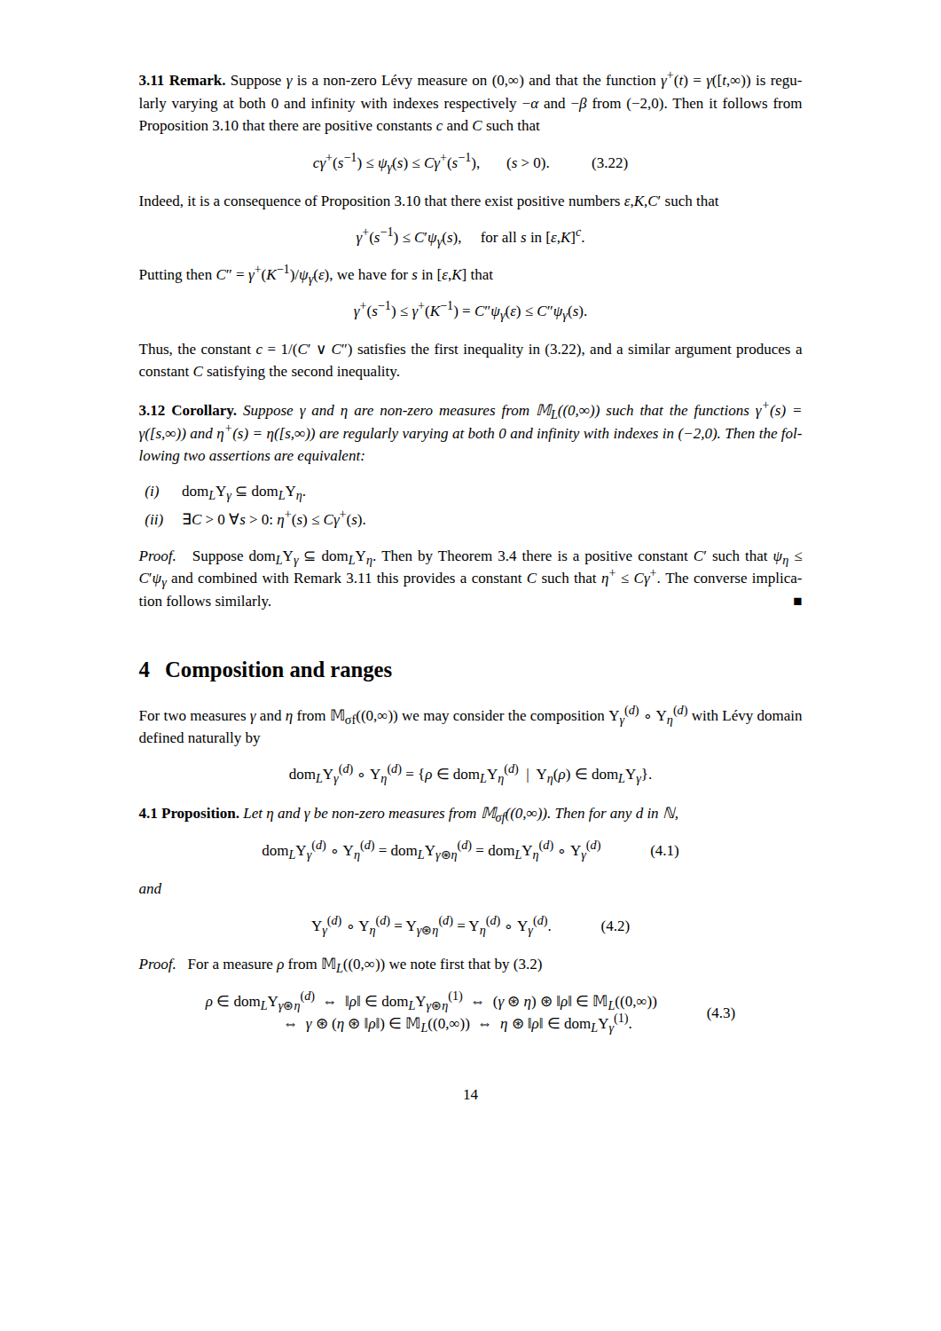3.11 Remark. Suppose γ is a non-zero Lévy measure on (0,∞) and that the function γ+(t) = γ([t,∞)) is regularly varying at both 0 and infinity with indexes respectively −α and −β from (−2,0). Then it follows from Proposition 3.10 that there are positive constants c and C such that
cγ+(s−1) ≤ ψγ(s) ≤ Cγ+(s−1), (s > 0). (3.22)
Indeed, it is a consequence of Proposition 3.10 that there exist positive numbers ε,K,C′ such that
γ+(s−1) ≤ C′ψγ(s), for all s in [ε,K]c.
Putting then C″ = γ+(K−1)/ψγ(ε), we have for s in [ε,K] that
γ+(s−1) ≤ γ+(K−1) = C″ψγ(ε) ≤ C″ψγ(s).
Thus, the constant c = 1/(C′ ∨ C″) satisfies the first inequality in (3.22), and a similar argument produces a constant C satisfying the second inequality.
3.12 Corollary. Suppose γ and η are non-zero measures from 𝕄L((0,∞)) such that the functions γ+(s) = γ([s,∞)) and η+(s) = η([s,∞)) are regularly varying at both 0 and infinity with indexes in (−2,0). Then the following two assertions are equivalent:
(i) domLΥγ ⊆ domLΥη.
(ii) ∃C > 0 ∀s > 0: η+(s) ≤ Cγ+(s).
Proof. Suppose domLΥγ ⊆ domLΥη. Then by Theorem 3.4 there is a positive constant C′ such that ψη ≤ C′ψγ and combined with Remark 3.11 this provides a constant C such that η+ ≤ Cγ+. The converse implication follows similarly. ■
4 Composition and ranges
For two measures γ and η from 𝕄σf((0,∞)) we may consider the composition Υγ(d) ∘ Υη(d) with Lévy domain defined naturally by
domLΥγ(d) ∘ Υη(d) = {ρ ∈ domLΥη(d) | Υη(ρ) ∈ domLΥγ}.
4.1 Proposition. Let η and γ be non-zero measures from 𝕄σf((0,∞)). Then for any d in ℕ,
domLΥγ(d) ∘ Υη(d) = domLΥγ⊛η(d) = domLΥη(d) ∘ Υγ(d) (4.1)
and
Υγ(d) ∘ Υη(d) = Υγ⊛η(d) = Υη(d) ∘ Υγ(d). (4.2)
Proof. For a measure ρ from 𝕄L((0,∞)) we note first that by (3.2)
ρ ∈ domLΥγ⊛η(d) ⇔ ‖ρ‖ ∈ domLΥγ⊛η(1) ⇔ (γ ⊛ η) ⊛ ‖ρ‖ ∈ 𝕄L((0,∞))
⇔ γ ⊛ (η ⊛ ‖ρ‖) ∈ 𝕄L((0,∞)) ⇔ η ⊛ ‖ρ‖ ∈ domLΥγ(1).
(4.3)
14